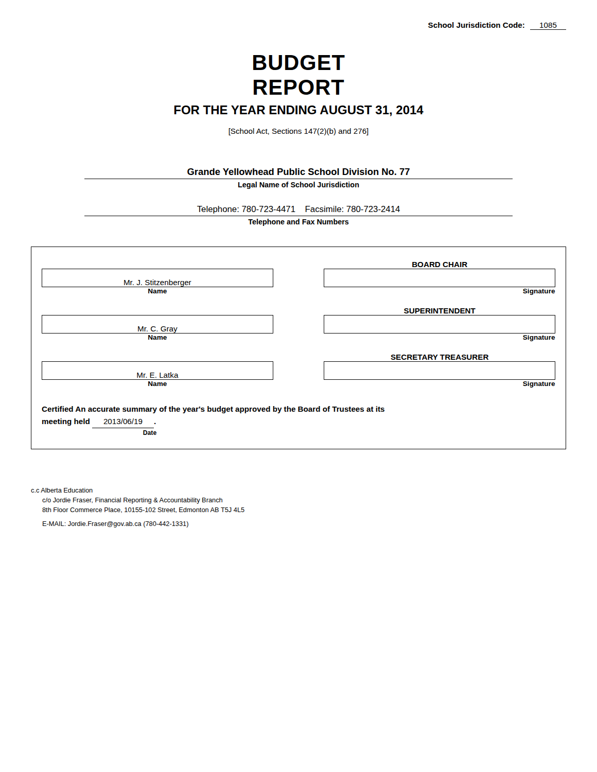School Jurisdiction Code: 1085
BUDGET
REPORT
FOR THE YEAR ENDING AUGUST 31, 2014
[School Act, Sections 147(2)(b) and 276]
Grande Yellowhead Public School Division No. 77
Legal Name of School Jurisdiction
Telephone: 780-723-4471 Facsimile: 780-723-2414
Telephone and Fax Numbers
| | | BOARD CHAIR |
| Mr. J. Stitzenberger | | |
| Name | | Signature |
| | | SUPERINTENDENT |
| Mr. C. Gray | | |
| Name | | Signature |
| | | SECRETARY TREASURER |
| Mr. E. Latka | | |
| Name | | Signature |
Certified An accurate summary of the year's budget approved by the Board of Trustees at its
meeting held 2013/06/19. Date
c.c Alberta Education
c/o Jordie Fraser, Financial Reporting & Accountability Branch
8th Floor Commerce Place, 10155-102 Street, Edmonton AB T5J 4L5
E-MAIL: Jordie.Fraser@gov.ab.ca (780-442-1331)